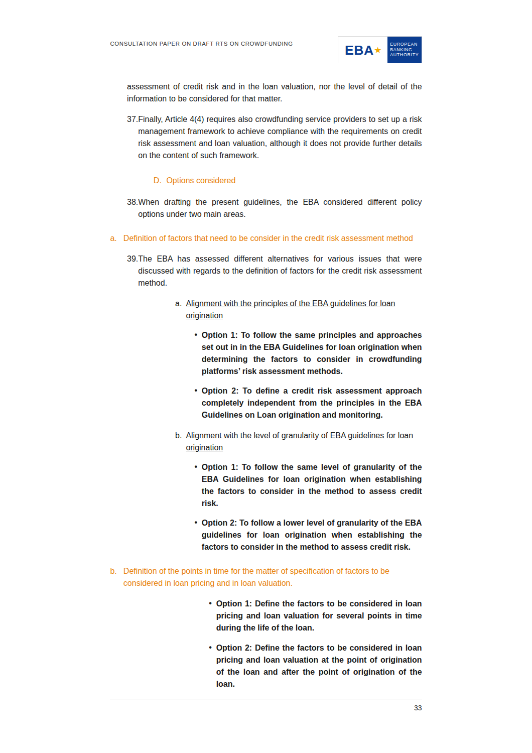Consultation paper on draft RTS on crowdfunding
EBA★
European Banking Authority
assessment of credit risk and in the loan valuation, nor the level of detail of the information to be considered for that matter.
37. Finally, Article 4(4) requires also crowdfunding service providers to set up a risk management framework to achieve compliance with the requirements on credit risk assessment and loan valuation, although it does not provide further details on the content of such framework.
D. Options considered
38. When drafting the present guidelines, the EBA considered different policy options under two main areas.
a. Definition of factors that need to be consider in the credit risk assessment method
39. The EBA has assessed different alternatives for various issues that were discussed with regards to the definition of factors for the credit risk assessment method.
a. Alignment with the principles of the EBA guidelines for loan origination
•Option 1: To follow the same principles and approaches set out in in the EBA Guidelines for loan origination when determining the factors to consider in crowdfunding platforms’ risk assessment methods.
•Option 2: To define a credit risk assessment approach completely independent from the principles in the EBA Guidelines on Loan origination and monitoring.
b. Alignment with the level of granularity of EBA guidelines for loan origination
•Option 1: To follow the same level of granularity of the EBA Guidelines for loan origination when establishing the factors to consider in the method to assess credit risk.
•Option 2: To follow a lower level of granularity of the EBA guidelines for loan origination when establishing the factors to consider in the method to assess credit risk.
b. Definition of the points in time for the matter of specification of factors to be considered in loan pricing and in loan valuation.
•Option 1: Define the factors to be considered in loan pricing and loan valuation for several points in time during the life of the loan.
•Option 2: Define the factors to be considered in loan pricing and loan valuation at the point of origination of the loan and after the point of origination of the loan.
33